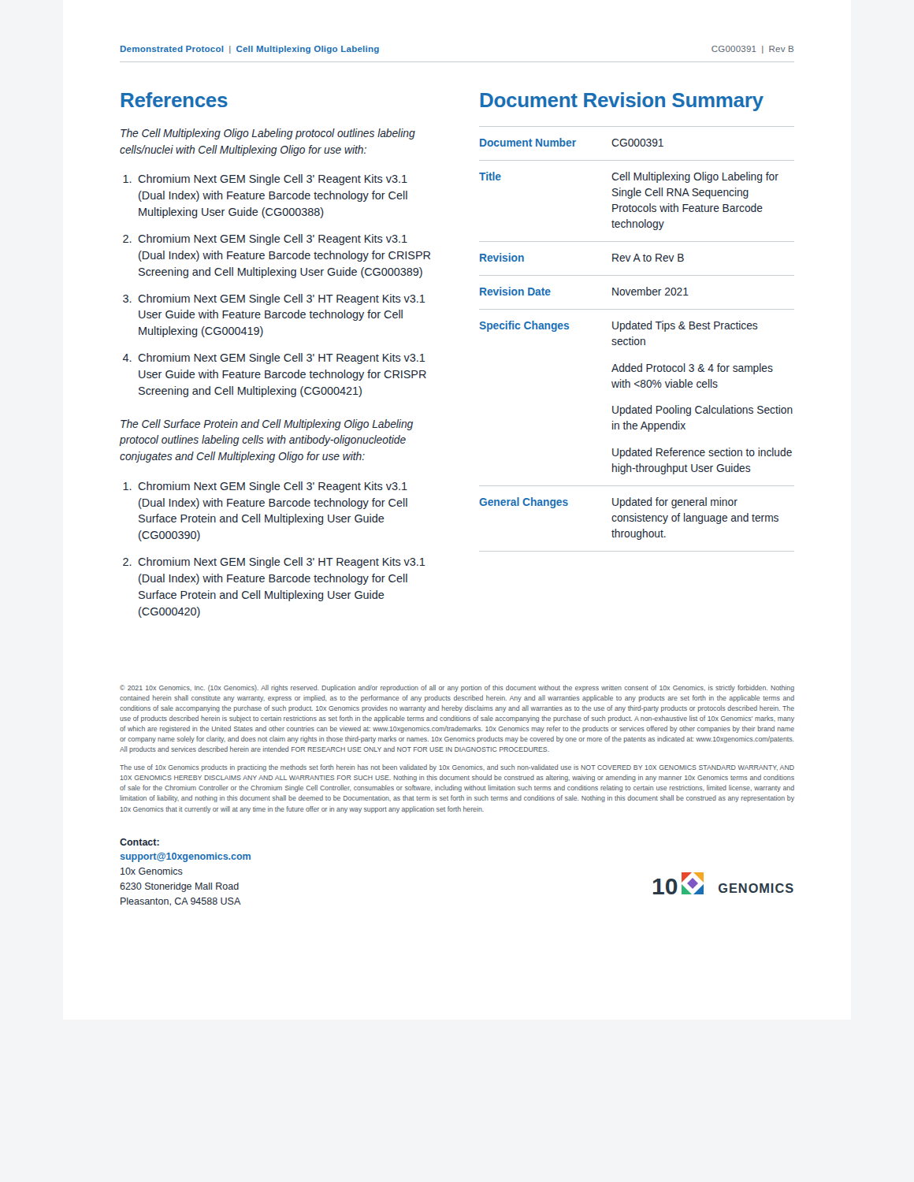Demonstrated Protocol|Cell Multiplexing Oligo Labeling
CG000391|Rev B
References
The Cell Multiplexing Oligo Labeling protocol outlines labeling cells/nuclei with Cell Multiplexing Oligo for use with:
Chromium Next GEM Single Cell 3' Reagent Kits v3.1 (Dual Index) with Feature Barcode technology for Cell Multiplexing User Guide (CG000388)
Chromium Next GEM Single Cell 3' Reagent Kits v3.1 (Dual Index) with Feature Barcode technology for CRISPR Screening and Cell Multiplexing User Guide (CG000389)
Chromium Next GEM Single Cell 3' HT Reagent Kits v3.1 User Guide with Feature Barcode technology for Cell Multiplexing (CG000419)
Chromium Next GEM Single Cell 3' HT Reagent Kits v3.1 User Guide with Feature Barcode technology for CRISPR Screening and Cell Multiplexing (CG000421)
The Cell Surface Protein and Cell Multiplexing Oligo Labeling protocol outlines labeling cells with antibody-oligonucleotide conjugates and Cell Multiplexing Oligo for use with:
Chromium Next GEM Single Cell 3' Reagent Kits v3.1 (Dual Index) with Feature Barcode technology for Cell Surface Protein and Cell Multiplexing User Guide (CG000390)
Chromium Next GEM Single Cell 3' HT Reagent Kits v3.1 (Dual Index) with Feature Barcode technology for Cell Surface Protein and Cell Multiplexing User Guide (CG000420)
Document Revision Summary
| Document Number | CG000391 |
| Title | Cell Multiplexing Oligo Labeling for Single Cell RNA Sequencing Protocols with Feature Barcode technology |
| Revision | Rev A to Rev B |
| Revision Date | November 2021 |
| Specific Changes | Updated Tips & Best Practices section Added Protocol 3 & 4 for samples with <80% viable cells Updated Pooling Calculations Section in the Appendix Updated Reference section to include high-throughput User Guides |
| General Changes | Updated for general minor consistency of language and terms throughout. |
© 2021 10x Genomics, Inc. (10x Genomics). All rights reserved. Duplication and/or reproduction of all or any portion of this document without the express written consent of 10x Genomics, is strictly forbidden. Nothing contained herein shall constitute any warranty, express or implied, as to the performance of any products described herein. Any and all warranties applicable to any products are set forth in the applicable terms and conditions of sale accompanying the purchase of such product. 10x Genomics provides no warranty and hereby disclaims any and all warranties as to the use of any third-party products or protocols described herein. The use of products described herein is subject to certain restrictions as set forth in the applicable terms and conditions of sale accompanying the purchase of such product. A non-exhaustive list of 10x Genomics' marks, many of which are registered in the United States and other countries can be viewed at: www.10xgenomics.com/trademarks. 10x Genomics may refer to the products or services offered by other companies by their brand name or company name solely for clarity, and does not claim any rights in those third-party marks or names. 10x Genomics products may be covered by one or more of the patents as indicated at: www.10xgenomics.com/patents. All products and services described herein are intended FOR RESEARCH USE ONLY and NOT FOR USE IN DIAGNOSTIC PROCEDURES.
The use of 10x Genomics products in practicing the methods set forth herein has not been validated by 10x Genomics, and such non-validated use is NOT COVERED BY 10X GENOMICS STANDARD WARRANTY, AND 10X GENOMICS HEREBY DISCLAIMS ANY AND ALL WARRANTIES FOR SUCH USE. Nothing in this document should be construed as altering, waiving or amending in any manner 10x Genomics terms and conditions of sale for the Chromium Controller or the Chromium Single Cell Controller, consumables or software, including without limitation such terms and conditions relating to certain use restrictions, limited license, warranty and limitation of liability, and nothing in this document shall be deemed to be Documentation, as that term is set forth in such terms and conditions of sale. Nothing in this document shall be construed as any representation by 10x Genomics that it currently or will at any time in the future offer or in any way support any application set forth herein.
Contact:
support@10xgenomics.com
10x Genomics
6230 Stoneridge Mall Road
Pleasanton, CA 94588 USA
10
GENOMICS